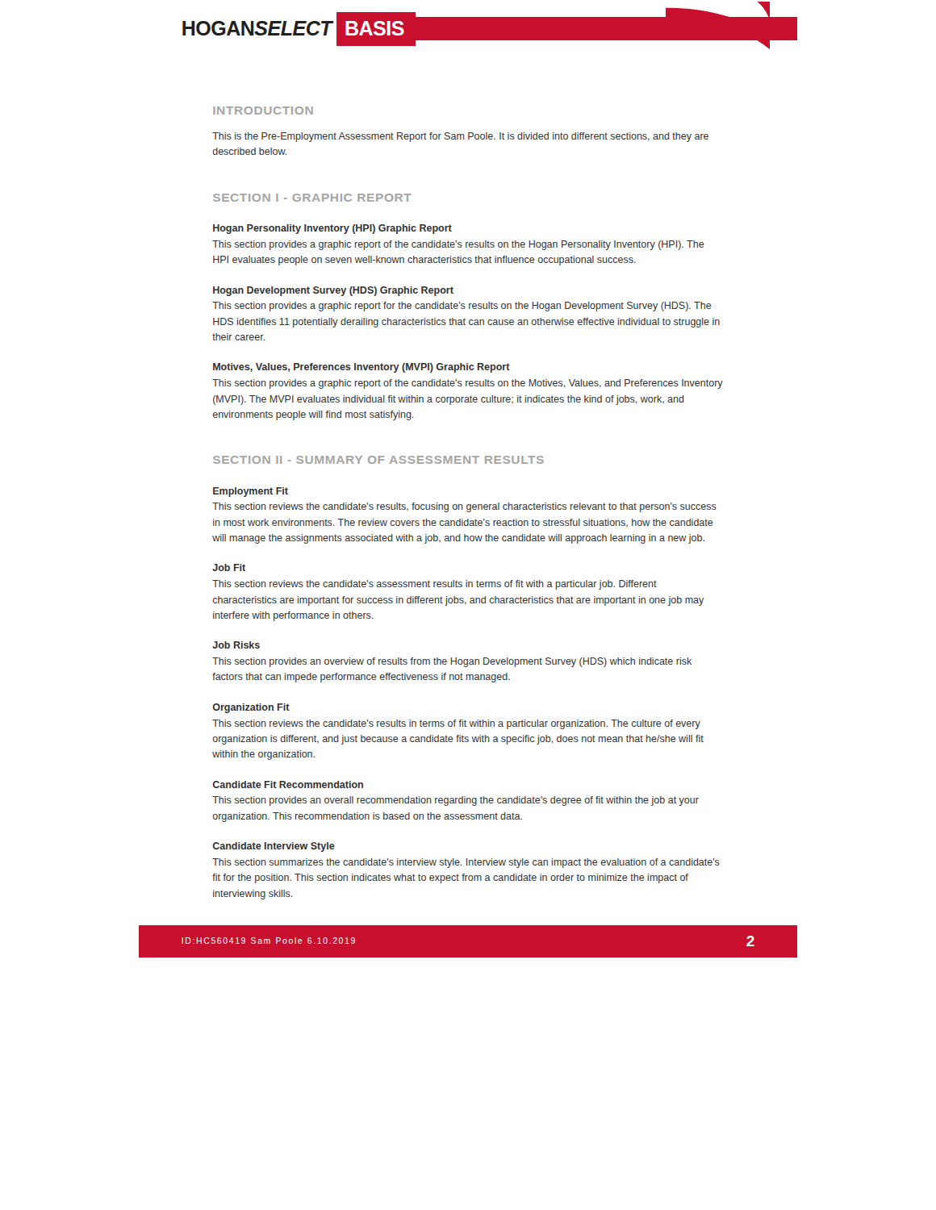HOGANSELECT BASIS
INTRODUCTION
This is the Pre-Employment Assessment Report for Sam Poole. It is divided into different sections, and they are described below.
SECTION I - GRAPHIC REPORT
Hogan Personality Inventory (HPI) Graphic Report
This section provides a graphic report of the candidate's results on the Hogan Personality Inventory (HPI). The HPI evaluates people on seven well-known characteristics that influence occupational success.
Hogan Development Survey (HDS) Graphic Report
This section provides a graphic report for the candidate's results on the Hogan Development Survey (HDS). The HDS identifies 11 potentially derailing characteristics that can cause an otherwise effective individual to struggle in their career.
Motives, Values, Preferences Inventory (MVPI) Graphic Report
This section provides a graphic report of the candidate's results on the Motives, Values, and Preferences Inventory (MVPI). The MVPI evaluates individual fit within a corporate culture; it indicates the kind of jobs, work, and environments people will find most satisfying.
SECTION II - SUMMARY OF ASSESSMENT RESULTS
Employment Fit
This section reviews the candidate's results, focusing on general characteristics relevant to that person's success in most work environments. The review covers the candidate's reaction to stressful situations, how the candidate will manage the assignments associated with a job, and how the candidate will approach learning in a new job.
Job Fit
This section reviews the candidate's assessment results in terms of fit with a particular job. Different characteristics are important for success in different jobs, and characteristics that are important in one job may interfere with performance in others.
Job Risks
This section provides an overview of results from the Hogan Development Survey (HDS) which indicate risk factors that can impede performance effectiveness if not managed.
Organization Fit
This section reviews the candidate's results in terms of fit within a particular organization. The culture of every organization is different, and just because a candidate fits with a specific job, does not mean that he/she will fit within the organization.
Candidate Fit Recommendation
This section provides an overall recommendation regarding the candidate's degree of fit within the job at your organization. This recommendation is based on the assessment data.
Candidate Interview Style
This section summarizes the candidate's interview style. Interview style can impact the evaluation of a candidate's fit for the position. This section indicates what to expect from a candidate in order to minimize the impact of interviewing skills.
ID:HC560419 Sam Poole 6.10.2019
2